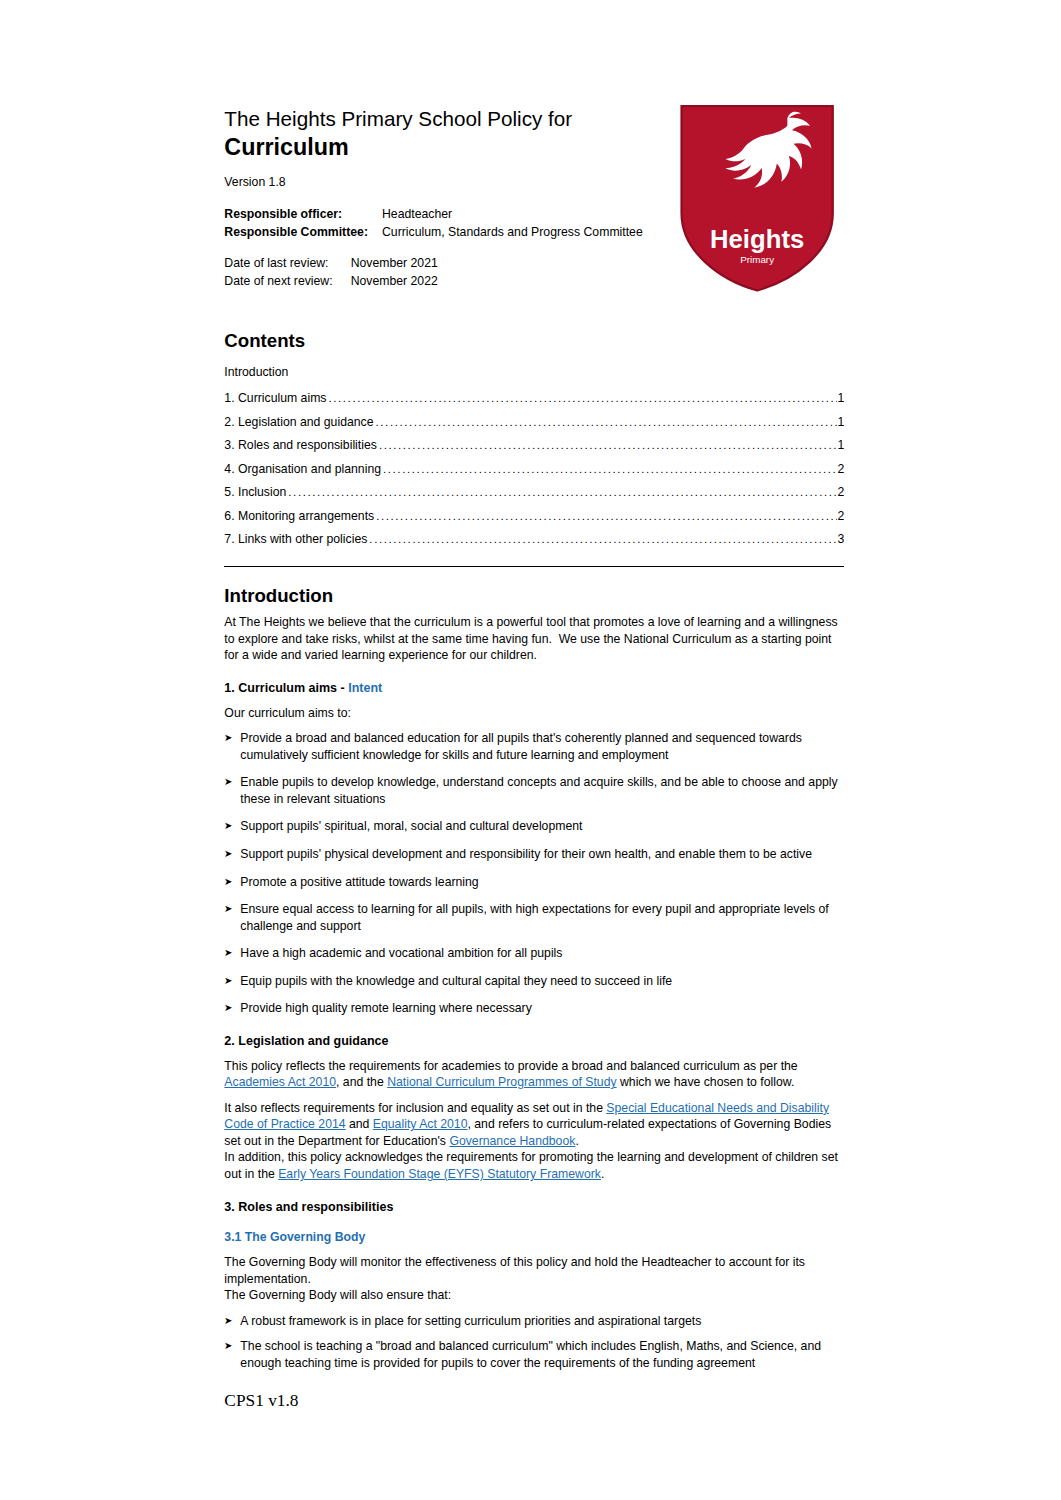Heights Primary
The Heights Primary School Policy for Curriculum
Version 1.8
| Responsible officer: | Headteacher |
| Responsible Committee: | Curriculum, Standards and Progress Committee |
| Date of last review: | November 2021 |
| Date of next review: | November 2022 |
Contents
Introduction
1. Curriculum aims........................................................................................................................................................................... 1
2. Legislation and guidance............................................................................................................................................. 1
3. Roles and responsibilities............................................................................................................................................. 1
4. Organisation and planning............................................................................................................................................ 2
5. Inclusion......................................................................................................................................................................... 2
6. Monitoring arrangements............................................................................................................................................. 2
7. Links with other policies............................................................................................................................................... 3
Introduction
At The Heights we believe that the curriculum is a powerful tool that promotes a love of learning and a willingness to explore and take risks, whilst at the same time having fun. We use the National Curriculum as a starting point for a wide and varied learning experience for our children.
1. Curriculum aims - Intent
Our curriculum aims to:
Provide a broad and balanced education for all pupils that's coherently planned and sequenced towards cumulatively sufficient knowledge for skills and future learning and employment
Enable pupils to develop knowledge, understand concepts and acquire skills, and be able to choose and apply these in relevant situations
Support pupils' spiritual, moral, social and cultural development
Support pupils' physical development and responsibility for their own health, and enable them to be active
Promote a positive attitude towards learning
Ensure equal access to learning for all pupils, with high expectations for every pupil and appropriate levels of challenge and support
Have a high academic and vocational ambition for all pupils
Equip pupils with the knowledge and cultural capital they need to succeed in life
Provide high quality remote learning where necessary
2. Legislation and guidance
This policy reflects the requirements for academies to provide a broad and balanced curriculum as per the Academies Act 2010, and the National Curriculum Programmes of Study which we have chosen to follow.
It also reflects requirements for inclusion and equality as set out in the Special Educational Needs and Disability Code of Practice 2014 and Equality Act 2010, and refers to curriculum-related expectations of Governing Bodies set out in the Department for Education's Governance Handbook.
In addition, this policy acknowledges the requirements for promoting the learning and development of children set out in the Early Years Foundation Stage (EYFS) Statutory Framework.
3. Roles and responsibilities
3.1 The Governing Body
The Governing Body will monitor the effectiveness of this policy and hold the Headteacher to account for its implementation.
The Governing Body will also ensure that:
A robust framework is in place for setting curriculum priorities and aspirational targets
The school is teaching a "broad and balanced curriculum" which includes English, Maths, and Science, and enough teaching time is provided for pupils to cover the requirements of the funding agreement
CPS1 v1.8